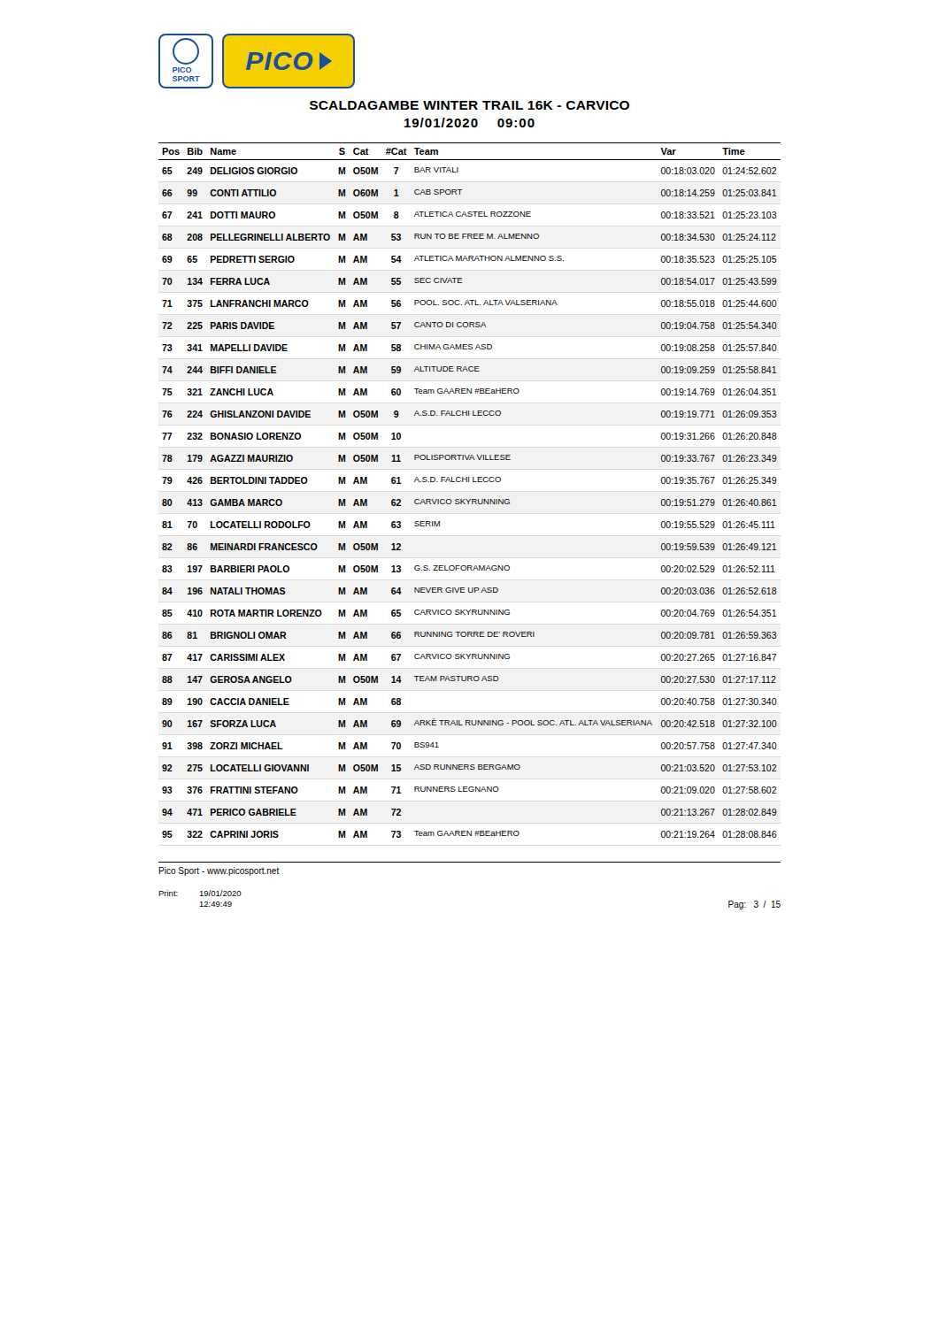PICO
SPORT
PICO
SCALDAGAMBE WINTER TRAIL 16K - CARVICO
19/01/2020 09:00
| Pos | Bib | Name | S | Cat | #Cat | Team | Var | Time |
| --- | --- | --- | --- | --- | --- | --- | --- | --- |
| 65 | 249 | DELIGIOS GIORGIO | M | O50M | 7 | BAR VITALI | 00:18:03.020 | 01:24:52.602 |
| 66 | 99 | CONTI ATTILIO | M | O60M | 1 | CAB SPORT | 00:18:14.259 | 01:25:03.841 |
| 67 | 241 | DOTTI MAURO | M | O50M | 8 | ATLETICA CASTEL ROZZONE | 00:18:33.521 | 01:25:23.103 |
| 68 | 208 | PELLEGRINELLI ALBERTO | M | AM | 53 | RUN TO BE FREE M. ALMENNO | 00:18:34.530 | 01:25:24.112 |
| 69 | 65 | PEDRETTI SERGIO | M | AM | 54 | ATLETICA MARATHON ALMENNO S.S. | 00:18:35.523 | 01:25:25.105 |
| 70 | 134 | FERRA LUCA | M | AM | 55 | SEC CIVATE | 00:18:54.017 | 01:25:43.599 |
| 71 | 375 | LANFRANCHI MARCO | M | AM | 56 | POOL. SOC. ATL. ALTA VALSERIANA | 00:18:55.018 | 01:25:44.600 |
| 72 | 225 | PARIS DAVIDE | M | AM | 57 | CANTO DI CORSA | 00:19:04.758 | 01:25:54.340 |
| 73 | 341 | MAPELLI DAVIDE | M | AM | 58 | CHIMA GAMES ASD | 00:19:08.258 | 01:25:57.840 |
| 74 | 244 | BIFFI DANIELE | M | AM | 59 | ALTITUDE RACE | 00:19:09.259 | 01:25:58.841 |
| 75 | 321 | ZANCHI LUCA | M | AM | 60 | Team GAAREN #BEaHERO | 00:19:14.769 | 01:26:04.351 |
| 76 | 224 | GHISLANZONI DAVIDE | M | O50M | 9 | A.S.D. FALCHI LECCO | 00:19:19.771 | 01:26:09.353 |
| 77 | 232 | BONASIO LORENZO | M | O50M | 10 | | 00:19:31.266 | 01:26:20.848 |
| 78 | 179 | AGAZZI MAURIZIO | M | O50M | 11 | POLISPORTIVA VILLESE | 00:19:33.767 | 01:26:23.349 |
| 79 | 426 | BERTOLDINI TADDEO | M | AM | 61 | A.S.D. FALCHI LECCO | 00:19:35.767 | 01:26:25.349 |
| 80 | 413 | GAMBA MARCO | M | AM | 62 | CARVICO SKYRUNNING | 00:19:51.279 | 01:26:40.861 |
| 81 | 70 | LOCATELLI RODOLFO | M | AM | 63 | SERIM | 00:19:55.529 | 01:26:45.111 |
| 82 | 86 | MEINARDI FRANCESCO | M | O50M | 12 | | 00:19:59.539 | 01:26:49.121 |
| 83 | 197 | BARBIERI PAOLO | M | O50M | 13 | G.S. ZELOFORAMAGNO | 00:20:02.529 | 01:26:52.111 |
| 84 | 196 | NATALI THOMAS | M | AM | 64 | NEVER GIVE UP ASD | 00:20:03.036 | 01:26:52.618 |
| 85 | 410 | ROTA MARTIR LORENZO | M | AM | 65 | CARVICO SKYRUNNING | 00:20:04.769 | 01:26:54.351 |
| 86 | 81 | BRIGNOLI OMAR | M | AM | 66 | RUNNING TORRE DE' ROVERI | 00:20:09.781 | 01:26:59.363 |
| 87 | 417 | CARISSIMI ALEX | M | AM | 67 | CARVICO SKYRUNNING | 00:20:27.265 | 01:27:16.847 |
| 88 | 147 | GEROSA ANGELO | M | O50M | 14 | TEAM PASTURO ASD | 00:20:27.530 | 01:27:17.112 |
| 89 | 190 | CACCIA DANIELE | M | AM | 68 | | 00:20:40.758 | 01:27:30.340 |
| 90 | 167 | SFORZA LUCA | M | AM | 69 | ARKÈ TRAIL RUNNING - POOL SOC. ATL. ALTA VALSERIANA | 00:20:42.518 | 01:27:32.100 |
| 91 | 398 | ZORZI MICHAEL | M | AM | 70 | BS941 | 00:20:57.758 | 01:27:47.340 |
| 92 | 275 | LOCATELLI GIOVANNI | M | O50M | 15 | ASD RUNNERS BERGAMO | 00:21:03.520 | 01:27:53.102 |
| 93 | 376 | FRATTINI STEFANO | M | AM | 71 | RUNNERS LEGNANO | 00:21:09.020 | 01:27:58.602 |
| 94 | 471 | PERICO GABRIELE | M | AM | 72 | | 00:21:13.267 | 01:28:02.849 |
| 95 | 322 | CAPRINI JORIS | M | AM | 73 | Team GAAREN #BEaHERO | 00:21:19.264 | 01:28:08.846 |
Pico Sport - www.picosport.net
Print: 19/01/2020
12:49:49
Pag: 3 / 15